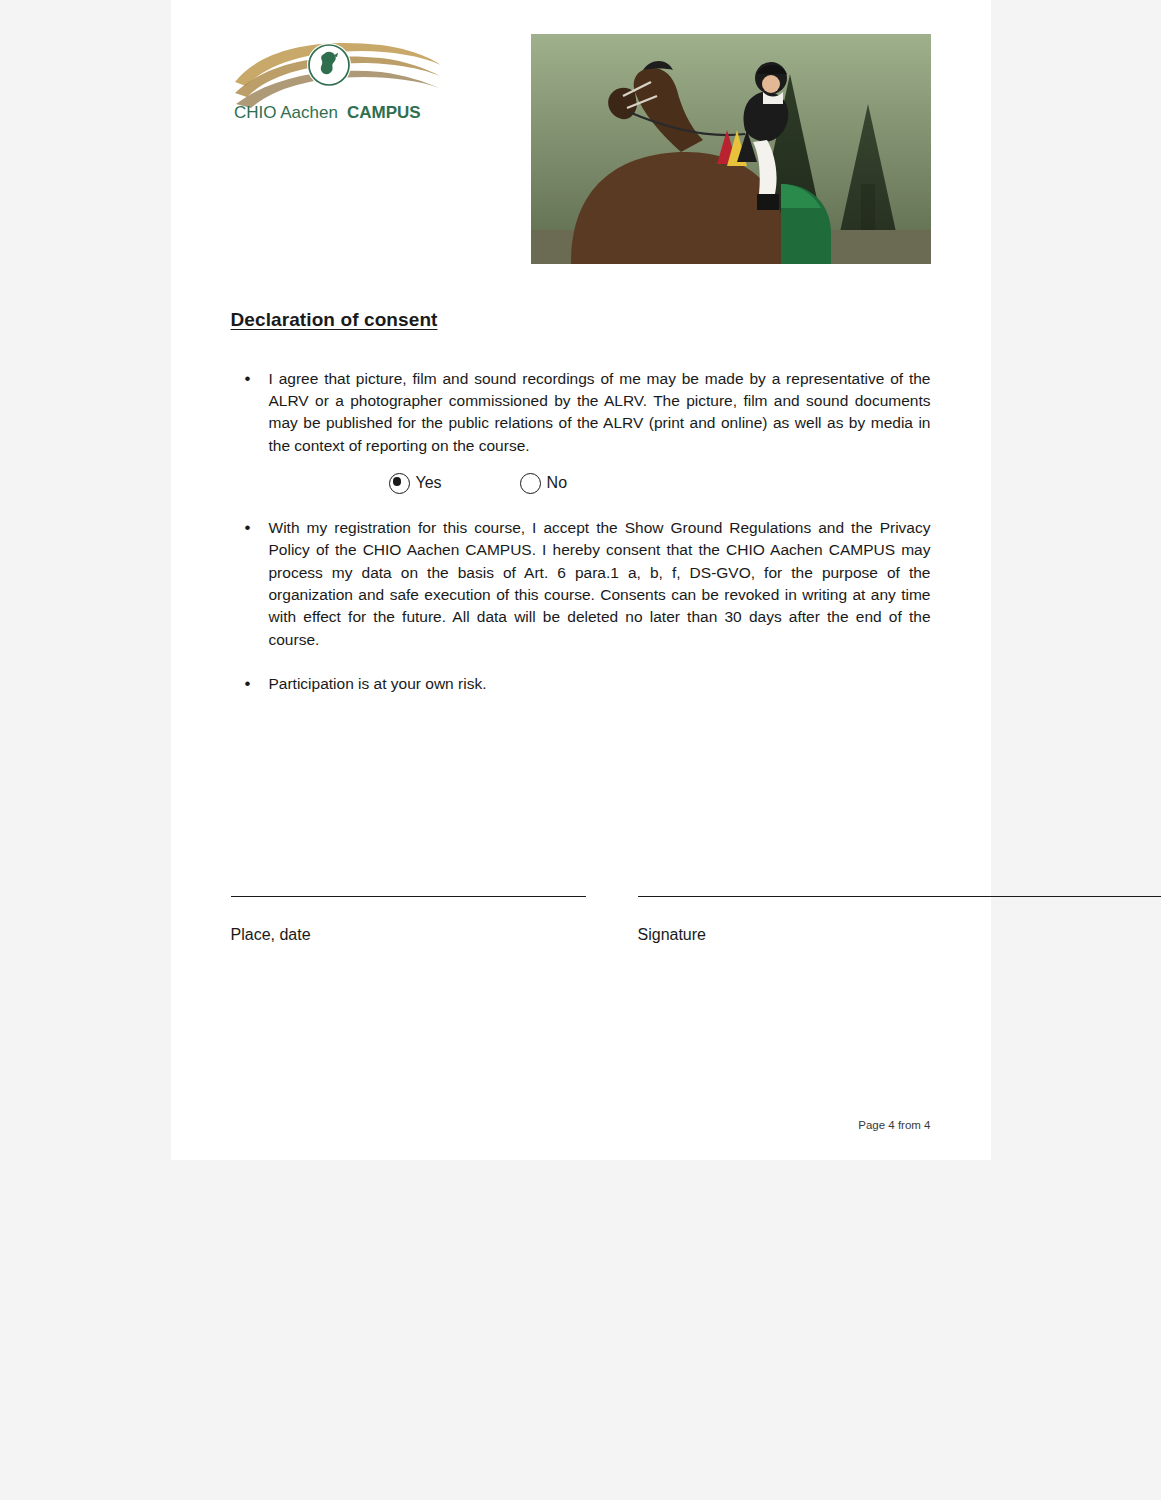CHIO Aachen CAMPUS
Declaration of consent
I agree that picture, film and sound recordings of me may be made by a representative of the ALRV or a photographer commissioned by the ALRV. The picture, film and sound documents may be published for the public relations of the ALRV (print and online) as well as by media in the context of reporting on the course.
Yes No
With my registration for this course, I accept the Show Ground Regulations and the Privacy Policy of the CHIO Aachen CAMPUS. I hereby consent that the CHIO Aachen CAMPUS may process my data on the basis of Art. 6 para.1 a, b, f, DS-GVO, for the purpose of the organization and safe execution of this course. Consents can be revoked in writing at any time with effect for the future. All data will be deleted no later than 30 days after the end of the course.
Participation is at your own risk.
Place, date
Signature
Page 4 from 4